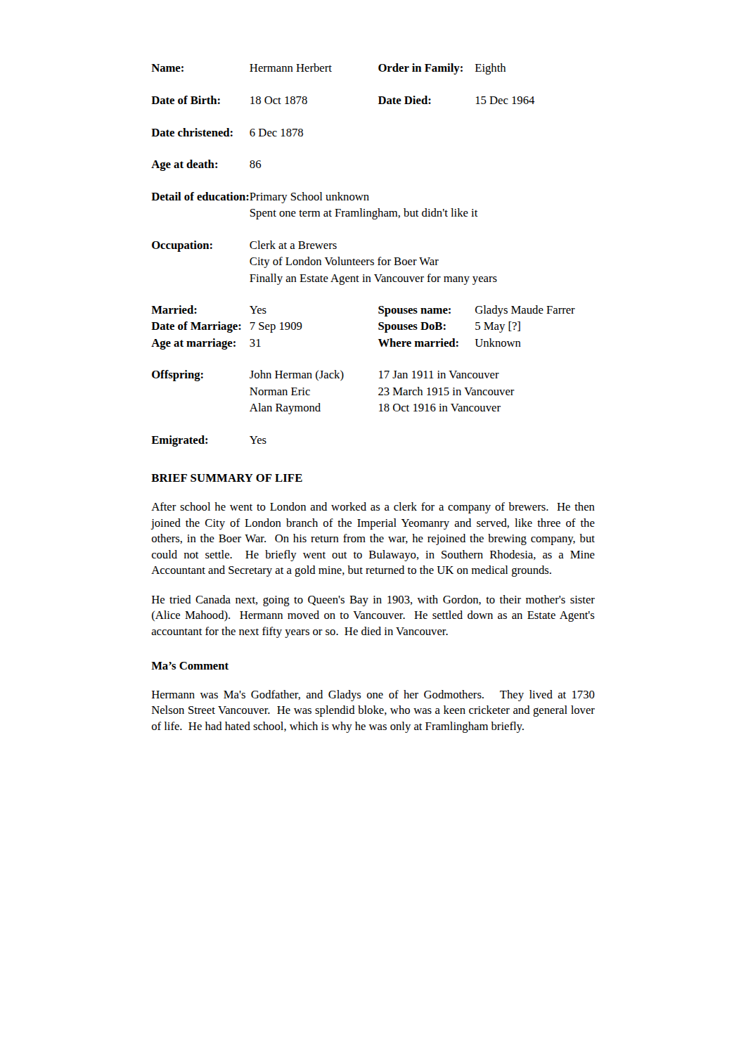| Name: | Hermann Herbert | Order in Family: | Eighth |
| Date of Birth: | 18 Oct 1878 | Date Died: | 15 Dec 1964 |
| Date christened: | 6 Dec 1878 |
| Age at death: | 86 |
| Detail of education: | Primary School unknown |
| | Spent one term at Framlingham, but didn't like it |
| Occupation: | Clerk at a Brewers |
| | City of London Volunteers for Boer War |
| | Finally an Estate Agent in Vancouver for many years |
| Married: | Yes | Spouses name: | Gladys Maude Farrer |
| Date of Marriage: | 7 Sep 1909 | Spouses DoB: | 5 May [?] |
| Age at marriage: | 31 | Where married: | Unknown |
| Offspring: | John Herman (Jack) | 17 Jan 1911 in Vancouver |
| | Norman Eric | 23 March 1915 in Vancouver |
| | Alan Raymond | 18 Oct 1916 in Vancouver |
| Emigrated: | Yes |
BRIEF SUMMARY OF LIFE
After school he went to London and worked as a clerk for a company of brewers. He then joined the City of London branch of the Imperial Yeomanry and served, like three of the others, in the Boer War. On his return from the war, he rejoined the brewing company, but could not settle. He briefly went out to Bulawayo, in Southern Rhodesia, as a Mine Accountant and Secretary at a gold mine, but returned to the UK on medical grounds.
He tried Canada next, going to Queen's Bay in 1903, with Gordon, to their mother's sister (Alice Mahood). Hermann moved on to Vancouver. He settled down as an Estate Agent's accountant for the next fifty years or so. He died in Vancouver.
Ma’s Comment
Hermann was Ma's Godfather, and Gladys one of her Godmothers. They lived at 1730 Nelson Street Vancouver. He was splendid bloke, who was a keen cricketer and general lover of life. He had hated school, which is why he was only at Framlingham briefly.